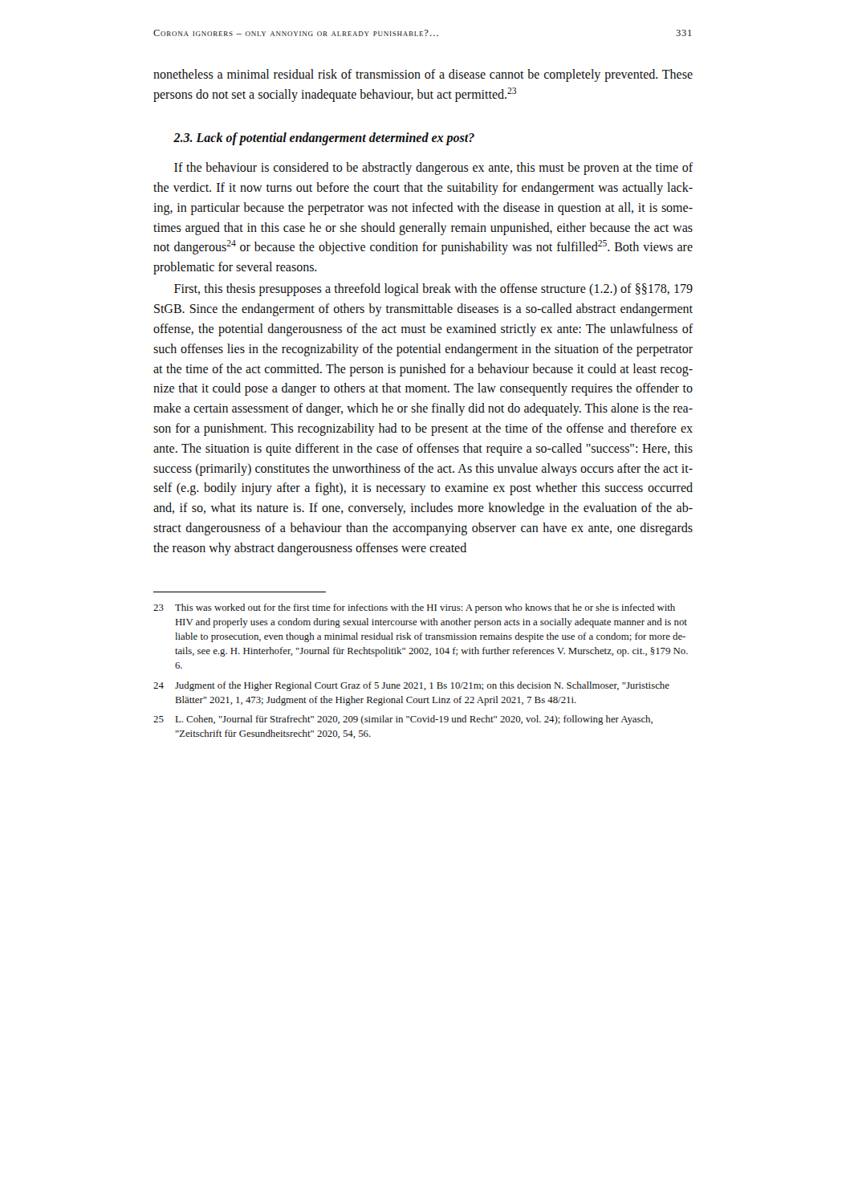Corona ignorers – only annoying or already punishable?… 331
nonetheless a minimal residual risk of transmission of a disease cannot be completely prevented. These persons do not set a socially inadequate behaviour, but act permitted.23
2.3. Lack of potential endangerment determined ex post?
If the behaviour is considered to be abstractly dangerous ex ante, this must be proven at the time of the verdict. If it now turns out before the court that the suitability for endangerment was actually lacking, in particular because the perpetrator was not infected with the disease in question at all, it is sometimes argued that in this case he or she should generally remain unpunished, either because the act was not dangerous24 or because the objective condition for punishability was not fulfilled25. Both views are problematic for several reasons.
First, this thesis presupposes a threefold logical break with the offense structure (1.2.) of §§178, 179 StGB. Since the endangerment of others by transmittable diseases is a so-called abstract endangerment offense, the potential dangerousness of the act must be examined strictly ex ante: The unlawfulness of such offenses lies in the recognizability of the potential endangerment in the situation of the perpetrator at the time of the act committed. The person is punished for a behaviour because it could at least recognize that it could pose a danger to others at that moment. The law consequently requires the offender to make a certain assessment of danger, which he or she finally did not do adequately. This alone is the reason for a punishment. This recognizability had to be present at the time of the offense and therefore ex ante. The situation is quite different in the case of offenses that require a so-called "success": Here, this success (primarily) constitutes the unworthiness of the act. As this unvalue always occurs after the act itself (e.g. bodily injury after a fight), it is necessary to examine ex post whether this success occurred and, if so, what its nature is. If one, conversely, includes more knowledge in the evaluation of the abstract dangerousness of a behaviour than the accompanying observer can have ex ante, one disregards the reason why abstract dangerousness offenses were created
23
This was worked out for the first time for infections with the HI virus: A person who knows that he or she is infected with HIV and properly uses a condom during sexual intercourse with another person acts in a socially adequate manner and is not liable to prosecution, even though a minimal residual risk of transmission remains despite the use of a condom; for more details, see e.g. H. Hinterhofer, "Journal für Rechtspolitik" 2002, 104 f; with further references V. Murschetz, op. cit., §179 No. 6.
24
Judgment of the Higher Regional Court Graz of 5 June 2021, 1 Bs 10/21m; on this decision N. Schallmoser, "Juristische Blätter" 2021, 1, 473; Judgment of the Higher Regional Court Linz of 22 April 2021, 7 Bs 48/21i.
25
L. Cohen, "Journal für Strafrecht" 2020, 209 (similar in "Covid-19 und Recht" 2020, vol. 24); following her Ayasch, "Zeitschrift für Gesundheitsrecht" 2020, 54, 56.